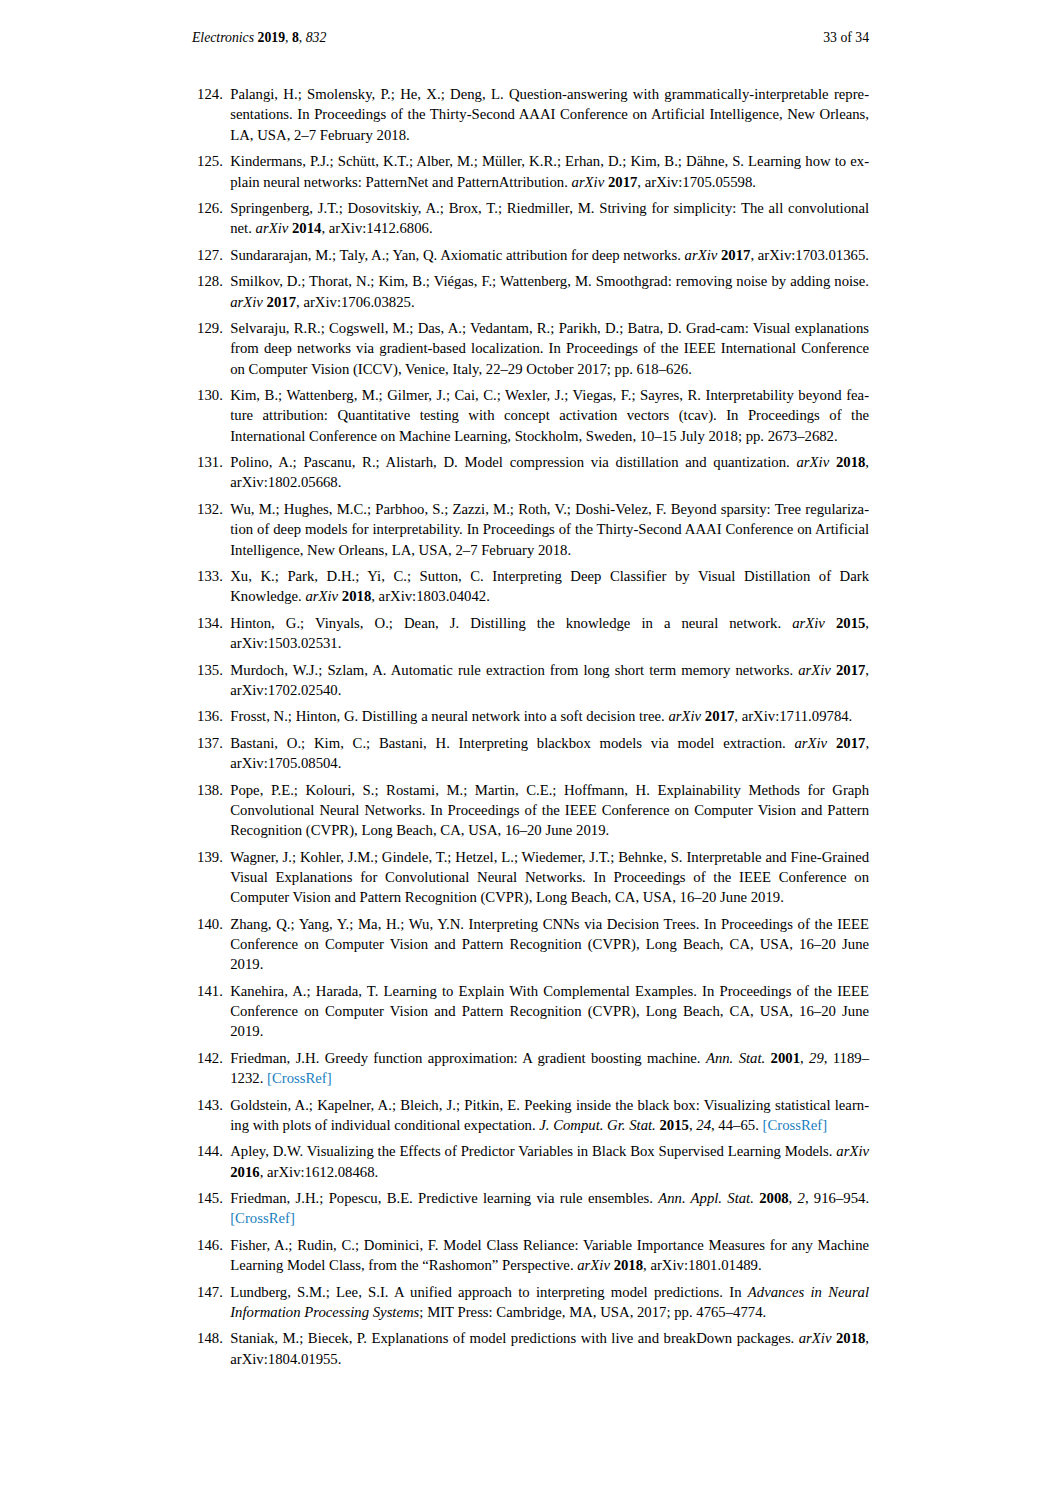Electronics 2019, 8, 832 33 of 34
Palangi, H.; Smolensky, P.; He, X.; Deng, L. Question-answering with grammatically-interpretable representations. In Proceedings of the Thirty-Second AAAI Conference on Artificial Intelligence, New Orleans, LA, USA, 2–7 February 2018.
Kindermans, P.J.; Schütt, K.T.; Alber, M.; Müller, K.R.; Erhan, D.; Kim, B.; Dähne, S. Learning how to explain neural networks: PatternNet and PatternAttribution. arXiv 2017, arXiv:1705.05598.
Springenberg, J.T.; Dosovitskiy, A.; Brox, T.; Riedmiller, M. Striving for simplicity: The all convolutional net. arXiv 2014, arXiv:1412.6806.
Sundararajan, M.; Taly, A.; Yan, Q. Axiomatic attribution for deep networks. arXiv 2017, arXiv:1703.01365.
Smilkov, D.; Thorat, N.; Kim, B.; Viégas, F.; Wattenberg, M. Smoothgrad: removing noise by adding noise. arXiv 2017, arXiv:1706.03825.
Selvaraju, R.R.; Cogswell, M.; Das, A.; Vedantam, R.; Parikh, D.; Batra, D. Grad-cam: Visual explanations from deep networks via gradient-based localization. In Proceedings of the IEEE International Conference on Computer Vision (ICCV), Venice, Italy, 22–29 October 2017; pp. 618–626.
Kim, B.; Wattenberg, M.; Gilmer, J.; Cai, C.; Wexler, J.; Viegas, F.; Sayres, R. Interpretability beyond feature attribution: Quantitative testing with concept activation vectors (tcav). In Proceedings of the International Conference on Machine Learning, Stockholm, Sweden, 10–15 July 2018; pp. 2673–2682.
Polino, A.; Pascanu, R.; Alistarh, D. Model compression via distillation and quantization. arXiv 2018, arXiv:1802.05668.
Wu, M.; Hughes, M.C.; Parbhoo, S.; Zazzi, M.; Roth, V.; Doshi-Velez, F. Beyond sparsity: Tree regularization of deep models for interpretability. In Proceedings of the Thirty-Second AAAI Conference on Artificial Intelligence, New Orleans, LA, USA, 2–7 February 2018.
Xu, K.; Park, D.H.; Yi, C.; Sutton, C. Interpreting Deep Classifier by Visual Distillation of Dark Knowledge. arXiv 2018, arXiv:1803.04042.
Hinton, G.; Vinyals, O.; Dean, J. Distilling the knowledge in a neural network. arXiv 2015, arXiv:1503.02531.
Murdoch, W.J.; Szlam, A. Automatic rule extraction from long short term memory networks. arXiv 2017, arXiv:1702.02540.
Frosst, N.; Hinton, G. Distilling a neural network into a soft decision tree. arXiv 2017, arXiv:1711.09784.
Bastani, O.; Kim, C.; Bastani, H. Interpreting blackbox models via model extraction. arXiv 2017, arXiv:1705.08504.
Pope, P.E.; Kolouri, S.; Rostami, M.; Martin, C.E.; Hoffmann, H. Explainability Methods for Graph Convolutional Neural Networks. In Proceedings of the IEEE Conference on Computer Vision and Pattern Recognition (CVPR), Long Beach, CA, USA, 16–20 June 2019.
Wagner, J.; Kohler, J.M.; Gindele, T.; Hetzel, L.; Wiedemer, J.T.; Behnke, S. Interpretable and Fine-Grained Visual Explanations for Convolutional Neural Networks. In Proceedings of the IEEE Conference on Computer Vision and Pattern Recognition (CVPR), Long Beach, CA, USA, 16–20 June 2019.
Zhang, Q.; Yang, Y.; Ma, H.; Wu, Y.N. Interpreting CNNs via Decision Trees. In Proceedings of the IEEE Conference on Computer Vision and Pattern Recognition (CVPR), Long Beach, CA, USA, 16–20 June 2019.
Kanehira, A.; Harada, T. Learning to Explain With Complemental Examples. In Proceedings of the IEEE Conference on Computer Vision and Pattern Recognition (CVPR), Long Beach, CA, USA, 16–20 June 2019.
Friedman, J.H. Greedy function approximation: A gradient boosting machine. Ann. Stat. 2001, 29, 1189–1232. CrossRef
Goldstein, A.; Kapelner, A.; Bleich, J.; Pitkin, E. Peeking inside the black box: Visualizing statistical learning with plots of individual conditional expectation. J. Comput. Gr. Stat. 2015, 24, 44–65. CrossRef
Apley, D.W. Visualizing the Effects of Predictor Variables in Black Box Supervised Learning Models. arXiv 2016, arXiv:1612.08468.
Friedman, J.H.; Popescu, B.E. Predictive learning via rule ensembles. Ann. Appl. Stat. 2008, 2, 916–954. CrossRef
Fisher, A.; Rudin, C.; Dominici, F. Model Class Reliance: Variable Importance Measures for any Machine Learning Model Class, from the “Rashomon” Perspective. arXiv 2018, arXiv:1801.01489.
Lundberg, S.M.; Lee, S.I. A unified approach to interpreting model predictions. In Advances in Neural Information Processing Systems; MIT Press: Cambridge, MA, USA, 2017; pp. 4765–4774.
Staniak, M.; Biecek, P. Explanations of model predictions with live and breakDown packages. arXiv 2018, arXiv:1804.01955.